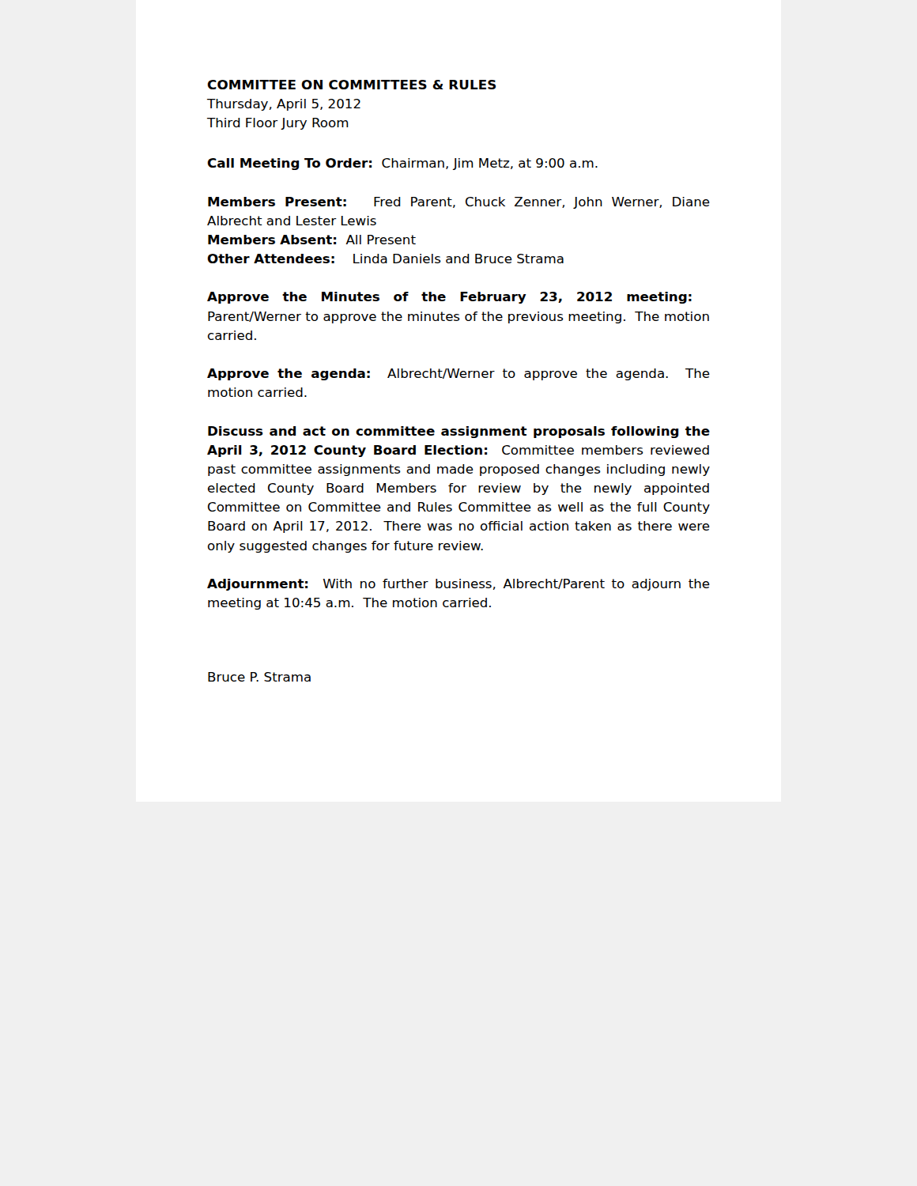COMMITTEE ON COMMITTEES & RULES
Thursday, April 5, 2012
Third Floor Jury Room
Call Meeting To Order: Chairman, Jim Metz, at 9:00 a.m.
Members Present: Fred Parent, Chuck Zenner, John Werner, Diane Albrecht and Lester Lewis
Members Absent: All Present
Other Attendees: Linda Daniels and Bruce Strama
Approve the Minutes of the February 23, 2012 meeting: Parent/Werner to approve the minutes of the previous meeting. The motion carried.
Approve the agenda: Albrecht/Werner to approve the agenda. The motion carried.
Discuss and act on committee assignment proposals following the April 3, 2012 County Board Election: Committee members reviewed past committee assignments and made proposed changes including newly elected County Board Members for review by the newly appointed Committee on Committee and Rules Committee as well as the full County Board on April 17, 2012. There was no official action taken as there were only suggested changes for future review.
Adjournment: With no further business, Albrecht/Parent to adjourn the meeting at 10:45 a.m. The motion carried.
Bruce P. Strama